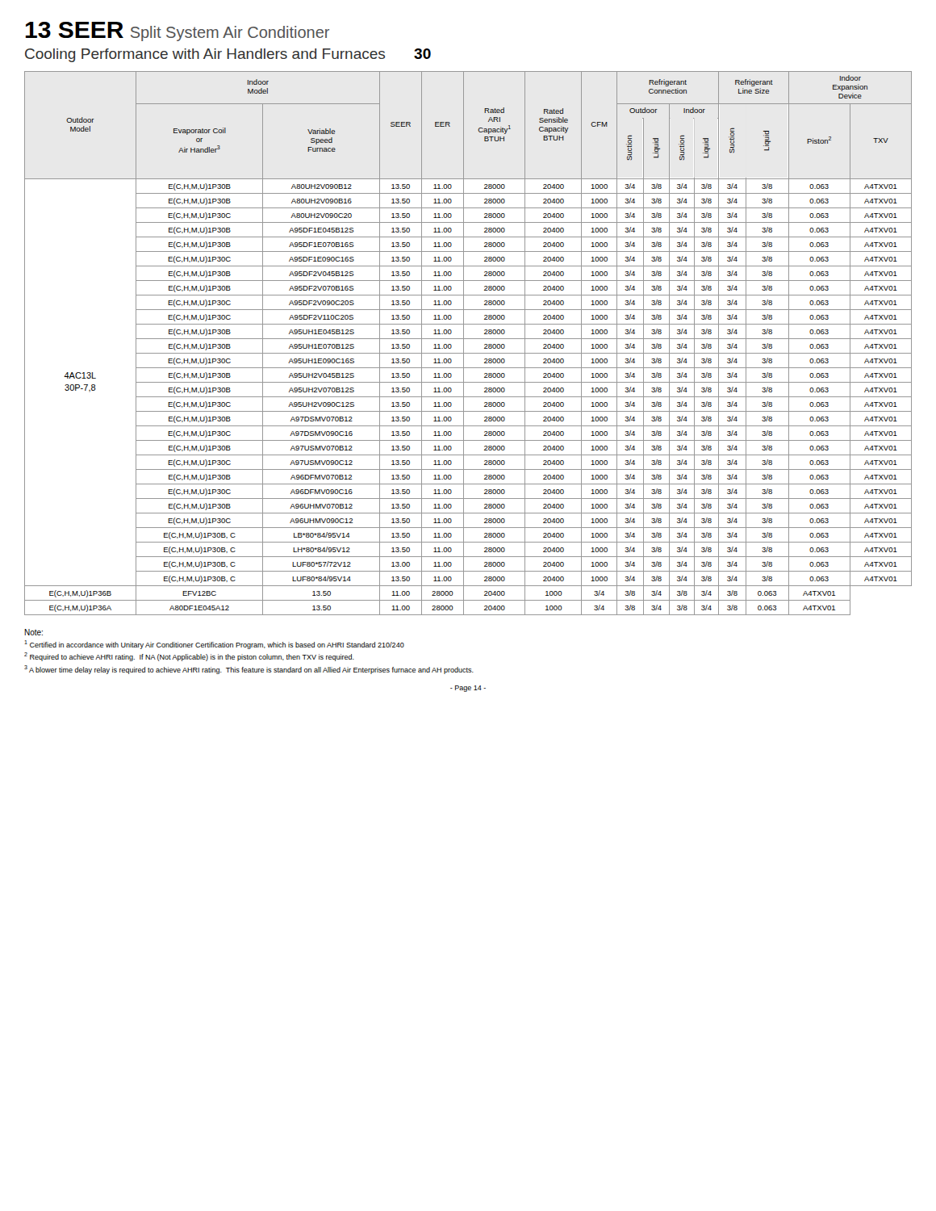13 SEER Split System Air Conditioner
Cooling Performance with Air Handlers and Furnaces 30
| Outdoor Model | Indoor Model | SEER | EER | Rated ARI Capacity 1 BTUH | Rated Sensible Capacity BTUH | CFM | Refrigerant Connection | Refrigerant Line Size | Indoor Expansion Device |
| --- | --- | --- | --- | --- | --- | --- | --- | --- | --- |
| Evaporator Coil or Air Handler 3 | Variable Speed Furnace | Outdoor | Indoor | Suction | Liquid | Piston 2 | TXV |
| Suction | Liquid | Suction | Liquid |
| 4AC13L 30P-7,8 | E(C,H,M,U)1P30B | A80UH2V090B12 | 13.50 | 11.00 | 28000 | 20400 | 1000 | 3/4 | 3/8 | 3/4 | 3/8 | 3/4 | 3/8 | 0.063 | A4TXV01 |
| E(C,H,M,U)1P30B | A80UH2V090B16 | 13.50 | 11.00 | 28000 | 20400 | 1000 | 3/4 | 3/8 | 3/4 | 3/8 | 3/4 | 3/8 | 0.063 | A4TXV01 |
| E(C,H,M,U)1P30C | A80UH2V090C20 | 13.50 | 11.00 | 28000 | 20400 | 1000 | 3/4 | 3/8 | 3/4 | 3/8 | 3/4 | 3/8 | 0.063 | A4TXV01 |
| E(C,H,M,U)1P30B | A95DF1E045B12S | 13.50 | 11.00 | 28000 | 20400 | 1000 | 3/4 | 3/8 | 3/4 | 3/8 | 3/4 | 3/8 | 0.063 | A4TXV01 |
| E(C,H,M,U)1P30B | A95DF1E070B16S | 13.50 | 11.00 | 28000 | 20400 | 1000 | 3/4 | 3/8 | 3/4 | 3/8 | 3/4 | 3/8 | 0.063 | A4TXV01 |
| E(C,H,M,U)1P30C | A95DF1E090C16S | 13.50 | 11.00 | 28000 | 20400 | 1000 | 3/4 | 3/8 | 3/4 | 3/8 | 3/4 | 3/8 | 0.063 | A4TXV01 |
| E(C,H,M,U)1P30B | A95DF2V045B12S | 13.50 | 11.00 | 28000 | 20400 | 1000 | 3/4 | 3/8 | 3/4 | 3/8 | 3/4 | 3/8 | 0.063 | A4TXV01 |
| E(C,H,M,U)1P30B | A95DF2V070B16S | 13.50 | 11.00 | 28000 | 20400 | 1000 | 3/4 | 3/8 | 3/4 | 3/8 | 3/4 | 3/8 | 0.063 | A4TXV01 |
| E(C,H,M,U)1P30C | A95DF2V090C20S | 13.50 | 11.00 | 28000 | 20400 | 1000 | 3/4 | 3/8 | 3/4 | 3/8 | 3/4 | 3/8 | 0.063 | A4TXV01 |
| E(C,H,M,U)1P30C | A95DF2V110C20S | 13.50 | 11.00 | 28000 | 20400 | 1000 | 3/4 | 3/8 | 3/4 | 3/8 | 3/4 | 3/8 | 0.063 | A4TXV01 |
| E(C,H,M,U)1P30B | A95UH1E045B12S | 13.50 | 11.00 | 28000 | 20400 | 1000 | 3/4 | 3/8 | 3/4 | 3/8 | 3/4 | 3/8 | 0.063 | A4TXV01 |
| E(C,H,M,U)1P30B | A95UH1E070B12S | 13.50 | 11.00 | 28000 | 20400 | 1000 | 3/4 | 3/8 | 3/4 | 3/8 | 3/4 | 3/8 | 0.063 | A4TXV01 |
| E(C,H,M,U)1P30C | A95UH1E090C16S | 13.50 | 11.00 | 28000 | 20400 | 1000 | 3/4 | 3/8 | 3/4 | 3/8 | 3/4 | 3/8 | 0.063 | A4TXV01 |
| E(C,H,M,U)1P30B | A95UH2V045B12S | 13.50 | 11.00 | 28000 | 20400 | 1000 | 3/4 | 3/8 | 3/4 | 3/8 | 3/4 | 3/8 | 0.063 | A4TXV01 |
| E(C,H,M,U)1P30B | A95UH2V070B12S | 13.50 | 11.00 | 28000 | 20400 | 1000 | 3/4 | 3/8 | 3/4 | 3/8 | 3/4 | 3/8 | 0.063 | A4TXV01 |
| E(C,H,M,U)1P30C | A95UH2V090C12S | 13.50 | 11.00 | 28000 | 20400 | 1000 | 3/4 | 3/8 | 3/4 | 3/8 | 3/4 | 3/8 | 0.063 | A4TXV01 |
| E(C,H,M,U)1P30B | A97DSMV070B12 | 13.50 | 11.00 | 28000 | 20400 | 1000 | 3/4 | 3/8 | 3/4 | 3/8 | 3/4 | 3/8 | 0.063 | A4TXV01 |
| E(C,H,M,U)1P30C | A97DSMV090C16 | 13.50 | 11.00 | 28000 | 20400 | 1000 | 3/4 | 3/8 | 3/4 | 3/8 | 3/4 | 3/8 | 0.063 | A4TXV01 |
| E(C,H,M,U)1P30B | A97USMV070B12 | 13.50 | 11.00 | 28000 | 20400 | 1000 | 3/4 | 3/8 | 3/4 | 3/8 | 3/4 | 3/8 | 0.063 | A4TXV01 |
| E(C,H,M,U)1P30C | A97USMV090C12 | 13.50 | 11.00 | 28000 | 20400 | 1000 | 3/4 | 3/8 | 3/4 | 3/8 | 3/4 | 3/8 | 0.063 | A4TXV01 |
| E(C,H,M,U)1P30B | A96DFMV070B12 | 13.50 | 11.00 | 28000 | 20400 | 1000 | 3/4 | 3/8 | 3/4 | 3/8 | 3/4 | 3/8 | 0.063 | A4TXV01 |
| E(C,H,M,U)1P30C | A96DFMV090C16 | 13.50 | 11.00 | 28000 | 20400 | 1000 | 3/4 | 3/8 | 3/4 | 3/8 | 3/4 | 3/8 | 0.063 | A4TXV01 |
| E(C,H,M,U)1P30B | A96UHMV070B12 | 13.50 | 11.00 | 28000 | 20400 | 1000 | 3/4 | 3/8 | 3/4 | 3/8 | 3/4 | 3/8 | 0.063 | A4TXV01 |
| E(C,H,M,U)1P30C | A96UHMV090C12 | 13.50 | 11.00 | 28000 | 20400 | 1000 | 3/4 | 3/8 | 3/4 | 3/8 | 3/4 | 3/8 | 0.063 | A4TXV01 |
| E(C,H,M,U)1P30B, C | LB*80*84/95V14 | 13.50 | 11.00 | 28000 | 20400 | 1000 | 3/4 | 3/8 | 3/4 | 3/8 | 3/4 | 3/8 | 0.063 | A4TXV01 |
| E(C,H,M,U)1P30B, C | LH*80*84/95V12 | 13.50 | 11.00 | 28000 | 20400 | 1000 | 3/4 | 3/8 | 3/4 | 3/8 | 3/4 | 3/8 | 0.063 | A4TXV01 |
| E(C,H,M,U)1P30B, C | LUF80*57/72V12 | 13.00 | 11.00 | 28000 | 20400 | 1000 | 3/4 | 3/8 | 3/4 | 3/8 | 3/4 | 3/8 | 0.063 | A4TXV01 |
| E(C,H,M,U)1P30B, C | LUF80*84/95V14 | 13.50 | 11.00 | 28000 | 20400 | 1000 | 3/4 | 3/8 | 3/4 | 3/8 | 3/4 | 3/8 | 0.063 | A4TXV01 |
| E(C,H,M,U)1P36B | EFV12BC | 13.50 | 11.00 | 28000 | 20400 | 1000 | 3/4 | 3/8 | 3/4 | 3/8 | 3/4 | 3/8 | 0.063 | A4TXV01 |
| E(C,H,M,U)1P36A | A80DF1E045A12 | 13.50 | 11.00 | 28000 | 20400 | 1000 | 3/4 | 3/8 | 3/4 | 3/8 | 3/4 | 3/8 | 0.063 | A4TXV01 |
Note:
1 Certified in accordance with Unitary Air Conditioner Certification Program, which is based on AHRI Standard 210/240
2 Required to achieve AHRI rating. If NA (Not Applicable) is in the piston column, then TXV is required.
3 A blower time delay relay is required to achieve AHRI rating. This feature is standard on all Allied Air Enterprises furnace and AH products.
- Page 14 -